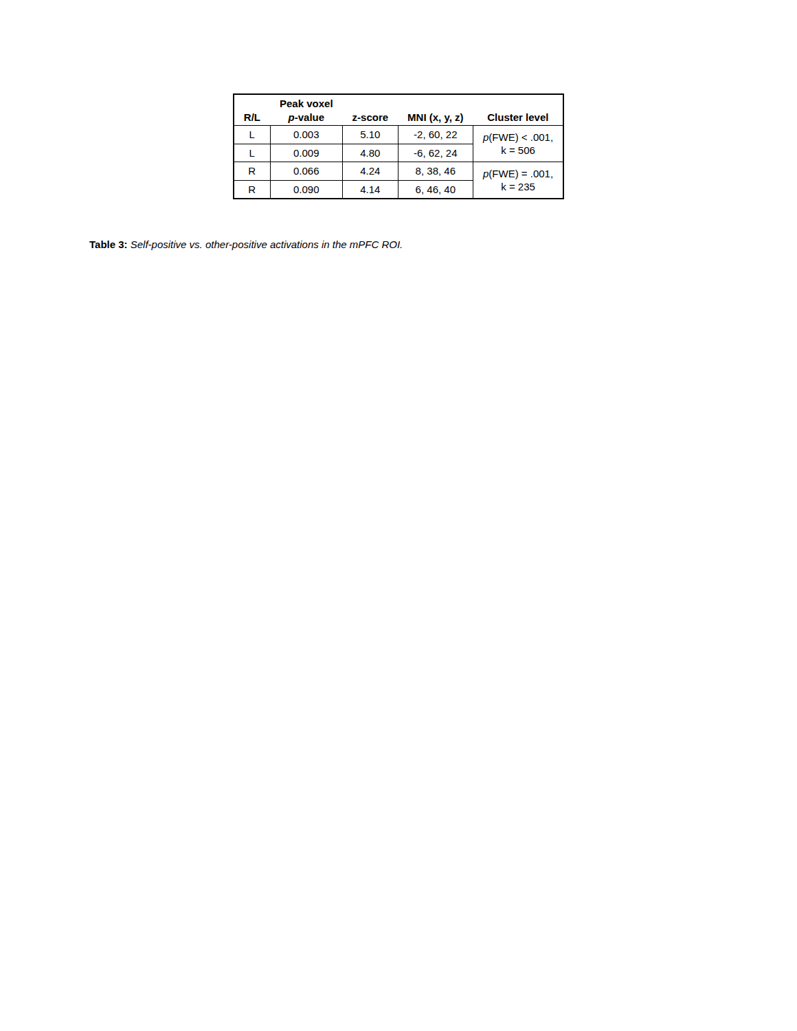| | Peak voxel | | | |
| --- | --- | --- | --- | --- |
| R/L | p -value | z-score | MNI (x, y, z) | Cluster level |
| L | 0.003 | 5.10 | -2, 60, 22 | p (FWE) < .001, k = 506 |
| L | 0.009 | 4.80 | -6, 62, 24 |
| R | 0.066 | 4.24 | 8, 38, 46 | p (FWE) = .001, k = 235 |
| R | 0.090 | 4.14 | 6, 46, 40 |
Table 3: Self-positive vs. other-positive activations in the mPFC ROI.